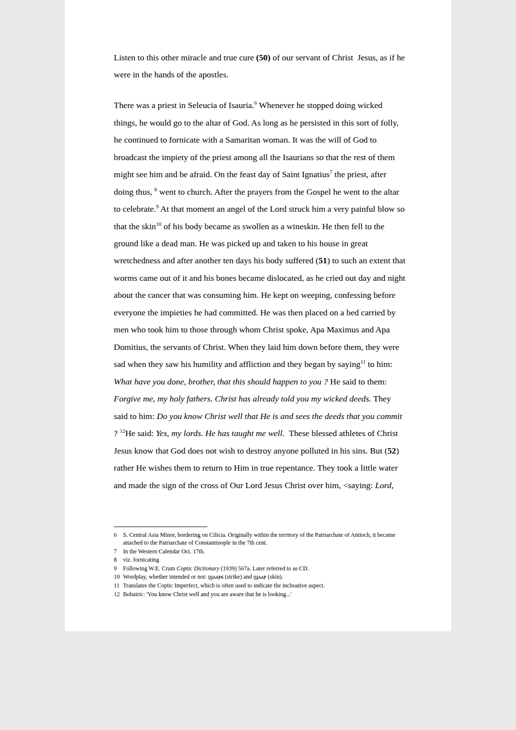Listen to this other miracle and true cure (50) of our servant of Christ Jesus, as if he were in the hands of the apostles.
There was a priest in Seleucia of Isauria.6 Whenever he stopped doing wicked things, he would go to the altar of God. As long as he persisted in this sort of folly, he continued to fornicate with a Samaritan woman. It was the will of God to broadcast the impiety of the priest among all the Isaurians so that the rest of them might see him and be afraid. On the feast day of Saint Ignatius7 the priest, after doing thus, 8 went to church. After the prayers from the Gospel he went to the altar to celebrate.9 At that moment an angel of the Lord struck him a very painful blow so that the skin10 of his body became as swollen as a wineskin. He then fell to the ground like a dead man. He was picked up and taken to his house in great wretchedness and after another ten days his body suffered (51) to such an extent that worms came out of it and his bones became dislocated, as he cried out day and night about the cancer that was consuming him. He kept on weeping, confessing before everyone the impieties he had committed. He was then placed on a bed carried by men who took him to those through whom Christ spoke, Apa Maximus and Apa Domitius, the servants of Christ. When they laid him down before them, they were sad when they saw his humility and affliction and they began by saying11 to him: What have you done, brother, that this should happen to you ? He said to them: Forgive me, my holy fathers. Christ has already told you my wicked deeds. They said to him: Do you know Christ well that He is and sees the deeds that you commit ? 12He said: Yes, my lords. He has taught me well. These blessed athletes of Christ Jesus know that God does not wish to destroy anyone polluted in his sins. But (52) rather He wishes them to return to Him in true repentance. They took a little water and made the sign of the cross of Our Lord Jesus Christ over him, <saying: Lord,
S. Central Asia Minor, bordering on Cilicia. Originally within the territory of the Patriarchate of Antioch, it became attached to the Patriarchate of Constantinople in the 7th cent.
In the Western Calendar Oct. 17th.
viz. fornicating
Following W.E. Crum Coptic Dictionary (1939) 567a. Later referred to as CD.
Wordplay, whether intended or not: ϣⲁⲁⲣⲉ (strike) and ϣⲁⲁⲣ (skin).
Translates the Coptic Imperfect, which is often used to indicate the inchoative aspect.
Bohairic: 'You know Christ well and you are aware that he is looking...'